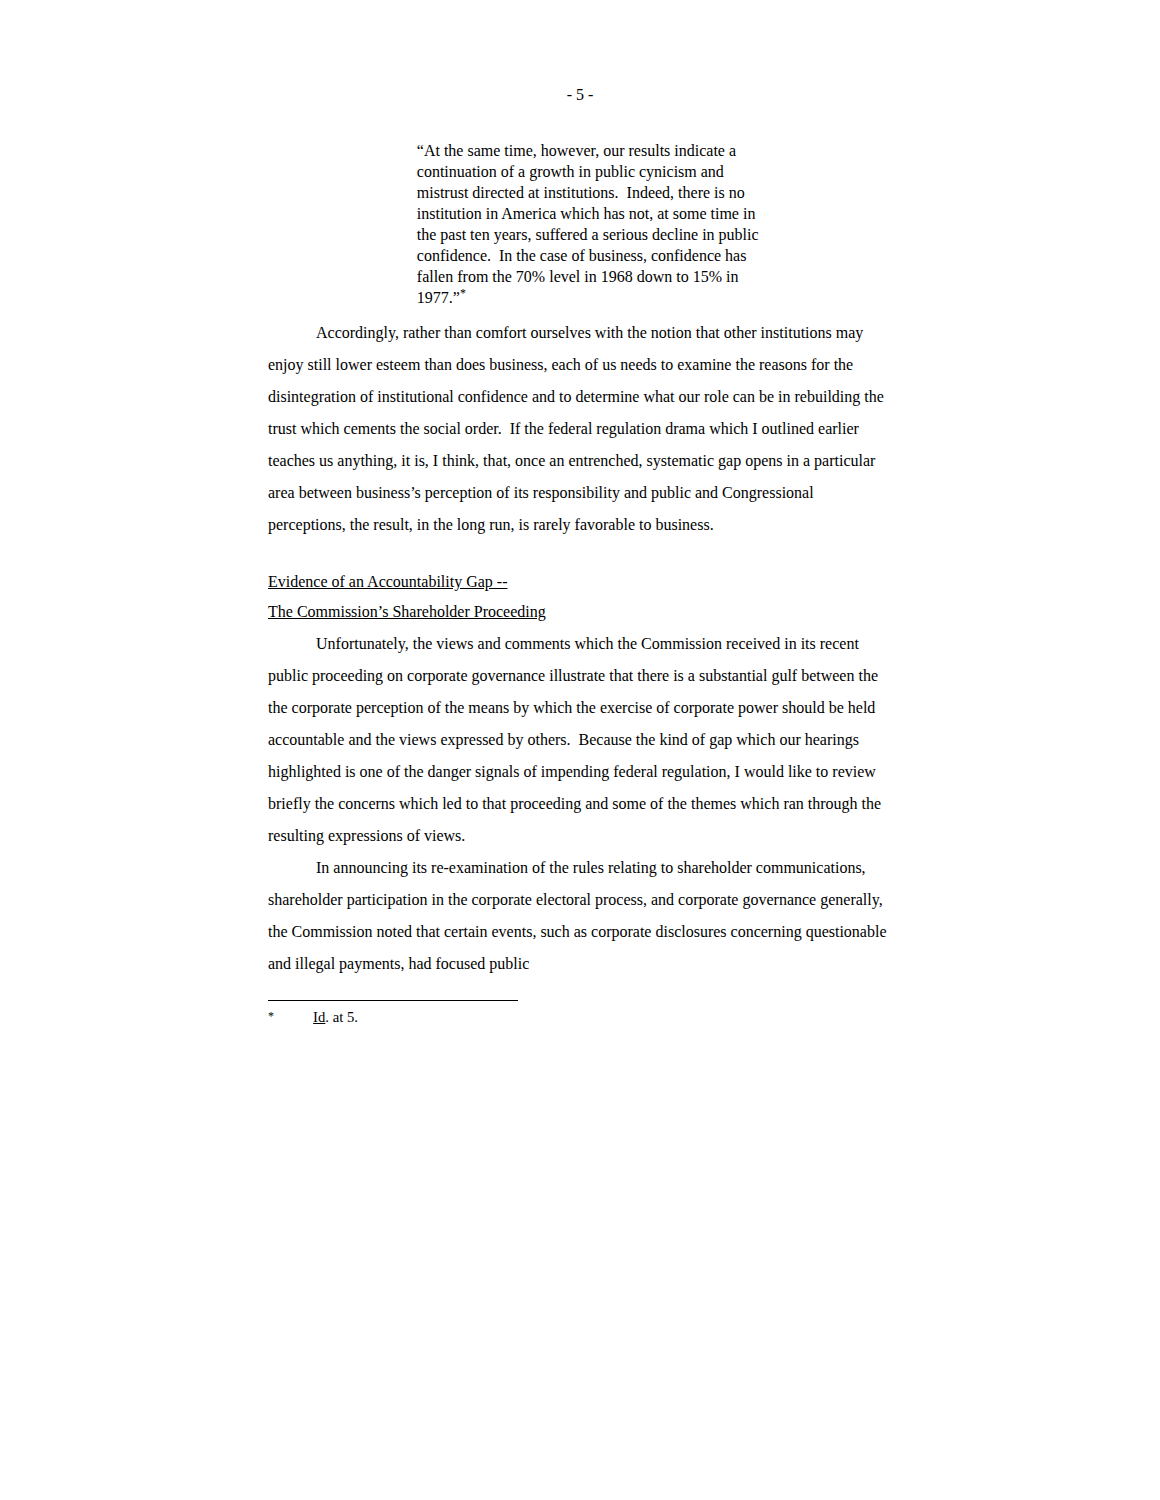- 5 -
“At the same time, however, our results indicate a continuation of a growth in public cynicism and mistrust directed at institutions. Indeed, there is no institution in America which has not, at some time in the past ten years, suffered a serious decline in public confidence. In the case of business, confidence has fallen from the 70% level in 1968 down to 15% in 1977.”*
Accordingly, rather than comfort ourselves with the notion that other institutions may enjoy still lower esteem than does business, each of us needs to examine the reasons for the disintegration of institutional confidence and to determine what our role can be in rebuilding the trust which cements the social order. If the federal regulation drama which I outlined earlier teaches us anything, it is, I think, that, once an entrenched, systematic gap opens in a particular area between business’s perception of its responsibility and public and Congressional perceptions, the result, in the long run, is rarely favorable to business.
Evidence of an Accountability Gap -- The Commission’s Shareholder Proceeding
Unfortunately, the views and comments which the Commission received in its recent public proceeding on corporate governance illustrate that there is a substantial gulf between the the corporate perception of the means by which the exercise of corporate power should be held accountable and the views expressed by others. Because the kind of gap which our hearings highlighted is one of the danger signals of impending federal regulation, I would like to review briefly the concerns which led to that proceeding and some of the themes which ran through the resulting expressions of views.
In announcing its re-examination of the rules relating to shareholder communications, shareholder participation in the corporate electoral process, and corporate governance generally, the Commission noted that certain events, such as corporate disclosures concerning questionable and illegal payments, had focused public
*
Id. at 5.